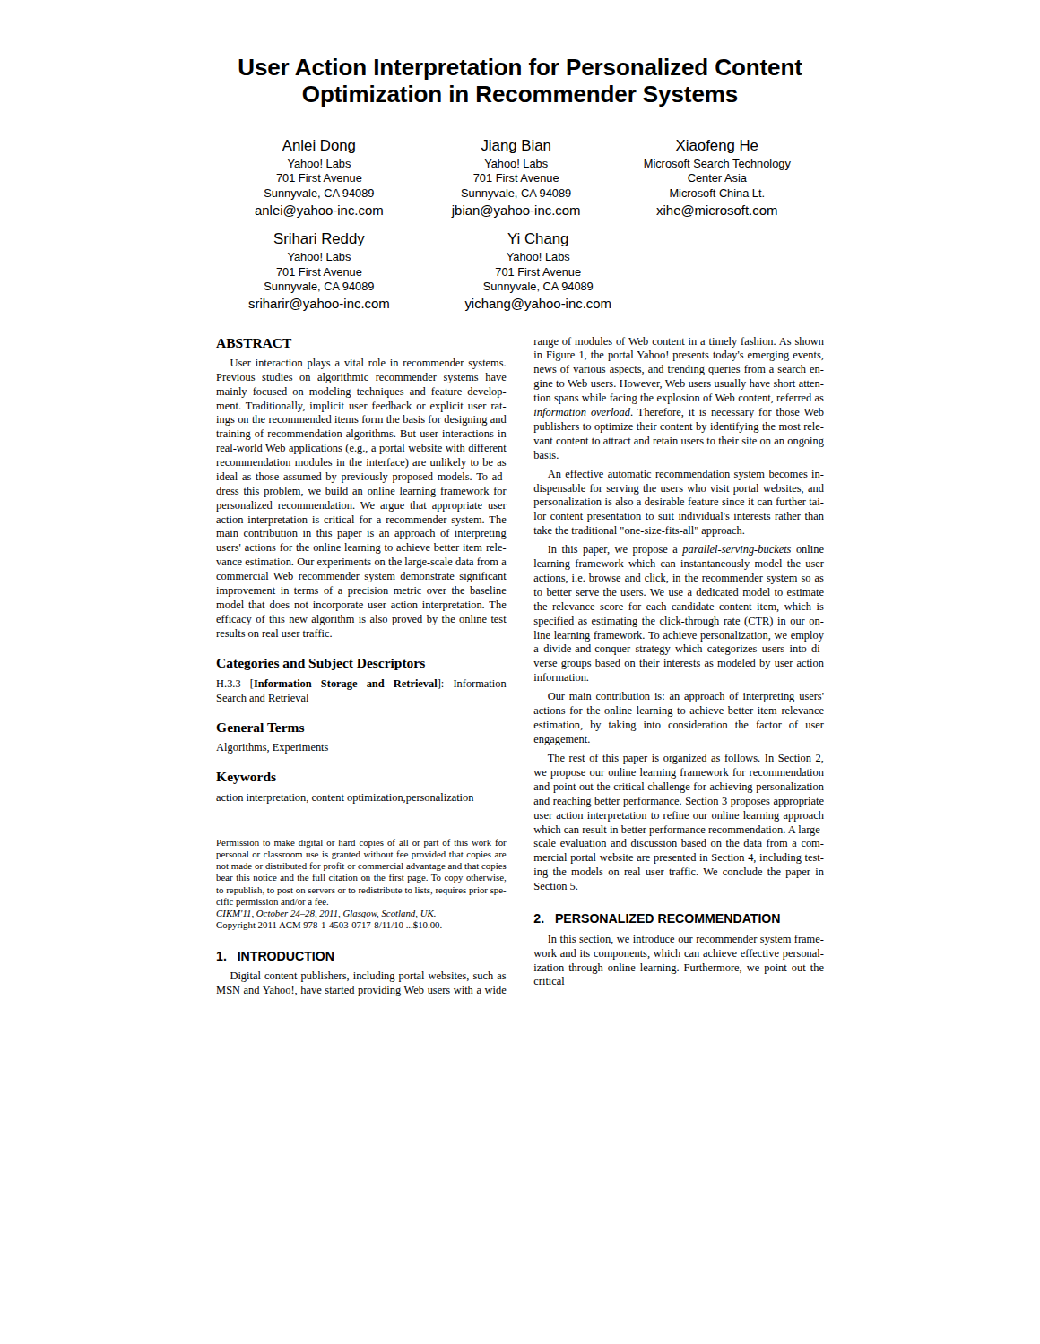User Action Interpretation for Personalized Content
Optimization in Recommender Systems
| Anlei Dong Yahoo! Labs 701 First Avenue Sunnyvale, CA 94089 anlei@yahoo-inc.com | Jiang Bian Yahoo! Labs 701 First Avenue Sunnyvale, CA 94089 jbian@yahoo-inc.com | Xiaofeng He Microsoft Search Technology Center Asia Microsoft China Lt. xihe@microsoft.com |
| Srihari Reddy Yahoo! Labs 701 First Avenue Sunnyvale, CA 94089 sriharir@yahoo-inc.com | Yi Chang Yahoo! Labs 701 First Avenue Sunnyvale, CA 94089 yichang@yahoo-inc.com |
ABSTRACT
User interaction plays a vital role in recommender systems. Previous studies on algorithmic recommender systems have mainly focused on modeling techniques and feature development. Traditionally, implicit user feedback or explicit user ratings on the recommended items form the basis for designing and training of recommendation algorithms. But user interactions in real-world Web applications (e.g., a portal website with different recommendation modules in the interface) are unlikely to be as ideal as those assumed by previously proposed models. To address this problem, we build an online learning framework for personalized recommendation. We argue that appropriate user action interpretation is critical for a recommender system. The main contribution in this paper is an approach of interpreting users' actions for the online learning to achieve better item relevance estimation. Our experiments on the large-scale data from a commercial Web recommender system demonstrate significant improvement in terms of a precision metric over the baseline model that does not incorporate user action interpretation. The efficacy of this new algorithm is also proved by the online test results on real user traffic.
Categories and Subject Descriptors
H.3.3 [Information Storage and Retrieval]: Information Search and Retrieval
General Terms
Algorithms, Experiments
Keywords
action interpretation, content optimization,personalization
Permission to make digital or hard copies of all or part of this work for personal or classroom use is granted without fee provided that copies are not made or distributed for profit or commercial advantage and that copies bear this notice and the full citation on the first page. To copy otherwise, to republish, to post on servers or to redistribute to lists, requires prior specific permission and/or a fee.
CIKM'11, October 24–28, 2011, Glasgow, Scotland, UK.
Copyright 2011 ACM 978-1-4503-0717-8/11/10 ...$10.00.
1. INTRODUCTION
Digital content publishers, including portal websites, such as MSN and Yahoo!, have started providing Web users with a wide range of modules of Web content in a timely fashion. As shown in Figure 1, the portal Yahoo! presents today's emerging events, news of various aspects, and trending queries from a search engine to Web users. However, Web users usually have short attention spans while facing the explosion of Web content, referred as information overload. Therefore, it is necessary for those Web publishers to optimize their content by identifying the most relevant content to attract and retain users to their site on an ongoing basis.
An effective automatic recommendation system becomes indispensable for serving the users who visit portal websites, and personalization is also a desirable feature since it can further tailor content presentation to suit individual's interests rather than take the traditional "one-size-fits-all" approach.
In this paper, we propose a parallel-serving-buckets online learning framework which can instantaneously model the user actions, i.e. browse and click, in the recommender system so as to better serve the users. We use a dedicated model to estimate the relevance score for each candidate content item, which is specified as estimating the click-through rate (CTR) in our online learning framework. To achieve personalization, we employ a divide-and-conquer strategy which categorizes users into diverse groups based on their interests as modeled by user action information.
Our main contribution is: an approach of interpreting users' actions for the online learning to achieve better item relevance estimation, by taking into consideration the factor of user engagement.
The rest of this paper is organized as follows. In Section 2, we propose our online learning framework for recommendation and point out the critical challenge for achieving personalization and reaching better performance. Section 3 proposes appropriate user action interpretation to refine our online learning approach which can result in better performance recommendation. A large-scale evaluation and discussion based on the data from a commercial portal website are presented in Section 4, including testing the models on real user traffic. We conclude the paper in Section 5.
2. PERSONALIZED RECOMMENDATION
In this section, we introduce our recommender system framework and its components, which can achieve effective personalization through online learning. Furthermore, we point out the critical